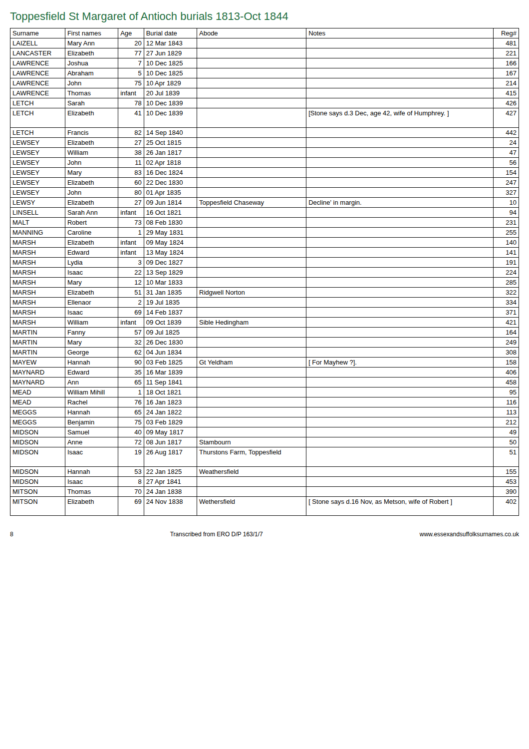Toppesfield St Margaret of Antioch burials 1813-Oct 1844
| Surname | First names | Age | Burial date | Abode | Notes | Reg# |
| --- | --- | --- | --- | --- | --- | --- |
| LAIZELL | Mary Ann | 20 | 12 Mar 1843 | | | 481 |
| LANCASTER | Elizabeth | 77 | 27 Jun 1829 | | | 221 |
| LAWRENCE | Joshua | 7 | 10 Dec 1825 | | | 166 |
| LAWRENCE | Abraham | 5 | 10 Dec 1825 | | | 167 |
| LAWRENCE | John | 75 | 10 Apr 1829 | | | 214 |
| LAWRENCE | Thomas | infant | 20 Jul 1839 | | | 415 |
| LETCH | Sarah | 78 | 10 Dec 1839 | | | 426 |
| LETCH | Elizabeth | 41 | 10 Dec 1839 | | [Stone says d.3 Dec, age 42, wife of Humphrey. ] | 427 |
| LETCH | Francis | 82 | 14 Sep 1840 | | | 442 |
| LEWSEY | Elizabeth | 27 | 25 Oct 1815 | | | 24 |
| LEWSEY | William | 38 | 26 Jan 1817 | | | 47 |
| LEWSEY | John | 11 | 02 Apr 1818 | | | 56 |
| LEWSEY | Mary | 83 | 16 Dec 1824 | | | 154 |
| LEWSEY | Elizabeth | 60 | 22 Dec 1830 | | | 247 |
| LEWSEY | John | 80 | 01 Apr 1835 | | | 327 |
| LEWSY | Elizabeth | 27 | 09 Jun 1814 | Toppesfield Chaseway | Decline' in margin. | 10 |
| LINSELL | Sarah Ann | infant | 16 Oct 1821 | | | 94 |
| MALT | Robert | 73 | 08 Feb 1830 | | | 231 |
| MANNING | Caroline | 1 | 29 May 1831 | | | 255 |
| MARSH | Elizabeth | infant | 09 May 1824 | | | 140 |
| MARSH | Edward | infant | 13 May 1824 | | | 141 |
| MARSH | Lydia | 3 | 09 Dec 1827 | | | 191 |
| MARSH | Isaac | 22 | 13 Sep 1829 | | | 224 |
| MARSH | Mary | 12 | 10 Mar 1833 | | | 285 |
| MARSH | Elizabeth | 51 | 31 Jan 1835 | Ridgwell Norton | | 322 |
| MARSH | Ellenaor | 2 | 19 Jul 1835 | | | 334 |
| MARSH | Isaac | 69 | 14 Feb 1837 | | | 371 |
| MARSH | William | infant | 09 Oct 1839 | Sible Hedingham | | 421 |
| MARTIN | Fanny | 57 | 09 Jul 1825 | | | 164 |
| MARTIN | Mary | 32 | 26 Dec 1830 | | | 249 |
| MARTIN | George | 62 | 04 Jun 1834 | | | 308 |
| MAYEW | Hannah | 90 | 03 Feb 1825 | Gt Yeldham | [ For Mayhew ?]. | 158 |
| MAYNARD | Edward | 35 | 16 Mar 1839 | | | 406 |
| MAYNARD | Ann | 65 | 11 Sep 1841 | | | 458 |
| MEAD | William Mihill | 1 | 18 Oct 1821 | | | 95 |
| MEAD | Rachel | 76 | 16 Jan 1823 | | | 116 |
| MEGGS | Hannah | 65 | 24 Jan 1822 | | | 113 |
| MEGGS | Benjamin | 75 | 03 Feb 1829 | | | 212 |
| MIDSON | Samuel | 40 | 09 May 1817 | | | 49 |
| MIDSON | Anne | 72 | 08 Jun 1817 | Stambourn | | 50 |
| MIDSON | Isaac | 19 | 26 Aug 1817 | Thurstons Farm, Toppesfield | | 51 |
| MIDSON | Hannah | 53 | 22 Jan 1825 | Weathersfield | | 155 |
| MIDSON | Isaac | 8 | 27 Apr 1841 | | | 453 |
| MITSON | Thomas | 70 | 24 Jan 1838 | | | 390 |
| MITSON | Elizabeth | 69 | 24 Nov 1838 | Wethersfield | [ Stone says d.16 Nov, as Metson, wife of Robert ] | 402 |
8 Transcribed from ERO D/P 163/1/7 www.essexandsuffolksurnames.co.uk